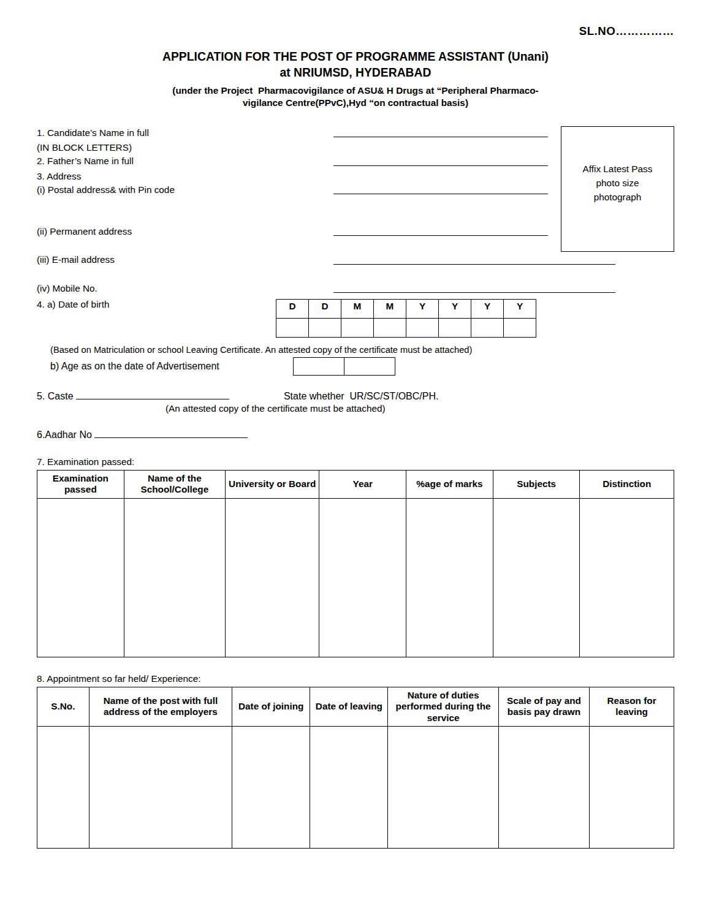SL.NO……………
APPLICATION FOR THE POST OF PROGRAMME ASSISTANT (Unani)
at NRIUMSD, HYDERABAD
(under the Project Pharmacovigilance of ASU& H Drugs at “Peripheral Pharmaco-vigilance Centre(PPvC),Hyd “on contractual basis)
Affix Latest Pass
photo size
photograph
| 1. Candidate’s Name in full | |
| (IN BLOCK LETTERS) | |
| 2. Father’s Name in full | |
| 3. Address | |
| (i) Postal address& with Pin code | |
| (ii) Permanent address | |
| (iii) E-mail address | |
| (iv) Mobile No. | |
| 4. a) Date of birth | / D / D / M / M / Y / Y / Y / Y / |
(Based on Matriculation or school Leaving Certificate. An attested copy of the certificate must be attached)
b) Age as on the date of Advertisement
5. Caste State whether UR/SC/ST/OBC/PH.
(An attested copy of the certificate must be attached)
6.Aadhar No
7. Examination passed:
| Examination passed | Name of the School/College | University or Board | Year | %age of marks | Subjects | Distinction |
| --- | --- | --- | --- | --- | --- | --- |
8. Appointment so far held/ Experience:
| S.No. | Name of the post with full address of the employers | Date of joining | Date of leaving | Nature of duties performed during the service | Scale of pay and basis pay drawn | Reason for leaving |
| --- | --- | --- | --- | --- | --- | --- |